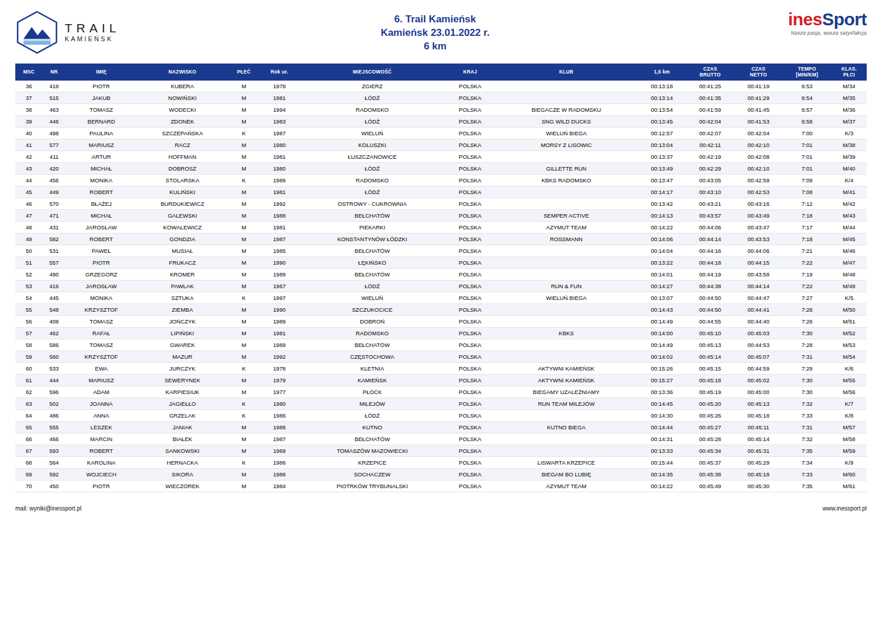TRAIL
KAMIEŃSK
6. Trail Kamieńsk
Kamieńsk 23.01.2022 r.
6 km
inesSport
Nasza pasja, wasza satysfakcja
| MSC | NR | IMIĘ | NAZWISKO | PŁEĆ | Rok ur. | MIEJSCOWOŚĆ | KRAJ | KLUB | 1,5 km | CZAS BRUTTO | CZAS NETTO | TEMPO [MIN/KM] | KLAS. PŁCI |
| --- | --- | --- | --- | --- | --- | --- | --- | --- | --- | --- | --- | --- | --- |
| 36 | 418 | PIOTR | KUBERA | M | 1978 | ZGIERZ | POLSKA | | 00:13:18 | 00:41:25 | 00:41:19 | 6:53 | M/34 |
| 37 | 515 | JAKUB | NOWIŃSKI | M | 1981 | ŁÓDŹ | POLSKA | | 00:13:14 | 00:41:35 | 00:41:29 | 6:54 | M/35 |
| 38 | 463 | TOMASZ | WODECKI | M | 1994 | RADOMSKO | POLSKA | BIEGACZE W RADOMSKU | 00:13:54 | 00:41:59 | 00:41:45 | 6:57 | M/36 |
| 39 | 446 | BERNARD | ZDONEK | M | 1983 | ŁÓDŹ | POLSKA | SNG WILD DUCKS | 00:13:45 | 00:42:04 | 00:41:53 | 6:58 | M/37 |
| 40 | 498 | PAULINA | SZCZEPAŃSKA | K | 1987 | WIELUŃ | POLSKA | WIELUŃ BIEGA | 00:12:57 | 00:42:07 | 00:42:04 | 7:00 | K/3 |
| 41 | 577 | MARIUSZ | RACZ | M | 1980 | KOLUSZKI | POLSKA | MORSY Z LISOWIC | 00:13:04 | 00:42:11 | 00:42:10 | 7:01 | M/38 |
| 42 | 411 | ARTUR | HOFFMAN | M | 1981 | ŁUSZCZANOWICE | POLSKA | | 00:13:37 | 00:42:19 | 00:42:08 | 7:01 | M/39 |
| 43 | 420 | MICHAŁ | DOBROSZ | M | 1980 | ŁÓDŹ | POLSKA | GILLETTE RUN | 00:13:49 | 00:42:29 | 00:42:10 | 7:01 | M/40 |
| 44 | 456 | MONIKA | STOLARSKA | K | 1989 | RADOMSKO | POLSKA | KBKS RADOMSKO | 00:13:47 | 00:43:05 | 00:42:59 | 7:09 | K/4 |
| 45 | 449 | ROBERT | KULIŃSKI | M | 1981 | ŁÓDŹ | POLSKA | | 00:14:17 | 00:43:10 | 00:42:53 | 7:08 | M/41 |
| 46 | 570 | BŁAŻEJ | BURDUKIEWICZ | M | 1992 | OSTROWY - CUKROWNIA | POLSKA | | 00:13:42 | 00:43:21 | 00:43:16 | 7:12 | M/42 |
| 47 | 471 | MICHAŁ | GALEWSKI | M | 1988 | BEŁCHATÓW | POLSKA | SEMPER ACTIVE | 00:14:13 | 00:43:57 | 00:43:49 | 7:18 | M/43 |
| 48 | 431 | JAROSŁAW | KOWALEWICZ | M | 1981 | PIEKARKI | POLSKA | AZYMUT TEAM | 00:14:22 | 00:44:06 | 00:43:47 | 7:17 | M/44 |
| 49 | 582 | ROBERT | GONDZIA | M | 1987 | KONSTANTYNÓW ŁÓDZKI | POLSKA | ROSSMANN | 00:14:06 | 00:44:14 | 00:43:53 | 7:18 | M/45 |
| 50 | 531 | PAWEŁ | MUSIAŁ | M | 1985 | BEŁCHATÓW | POLSKA | | 00:14:04 | 00:44:16 | 00:44:06 | 7:21 | M/46 |
| 51 | 557 | PIOTR | FRUKACZ | M | 1990 | ŁĘKIŃSKO | POLSKA | | 00:13:22 | 00:44:18 | 00:44:15 | 7:22 | M/47 |
| 52 | 490 | GRZEGORZ | KROMER | M | 1989 | BEŁCHATÓW | POLSKA | | 00:14:01 | 00:44:19 | 00:43:58 | 7:19 | M/48 |
| 53 | 416 | JAROSŁAW | PAWLAK | M | 1967 | ŁÓDŹ | POLSKA | RUN & FUN | 00:14:27 | 00:44:38 | 00:44:14 | 7:22 | M/49 |
| 54 | 445 | MONIKA | SZTUKA | K | 1997 | WIELUŃ | POLSKA | WIELUŃ BIEGA | 00:13:07 | 00:44:50 | 00:44:47 | 7:27 | K/5 |
| 55 | 548 | KRZYSZTOF | ZIEMBA | M | 1990 | SZCZUKOCICE | POLSKA | | 00:14:43 | 00:44:50 | 00:44:41 | 7:26 | M/50 |
| 56 | 408 | TOMASZ | JOŃCZYK | M | 1989 | DOBROŃ | POLSKA | | 00:14:49 | 00:44:55 | 00:44:40 | 7:26 | M/51 |
| 57 | 462 | RAFAŁ | LIPIŃSKI | M | 1981 | RADOMSKO | POLSKA | KBKS | 00:14:00 | 00:45:10 | 00:45:03 | 7:30 | M/52 |
| 58 | 586 | TOMASZ | GWAREK | M | 1989 | BEŁCHATÓW | POLSKA | | 00:14:49 | 00:45:13 | 00:44:53 | 7:28 | M/53 |
| 59 | 560 | KRZYSZTOF | MAZUR | M | 1992 | CZĘSTOCHOWA | POLSKA | | 00:14:02 | 00:45:14 | 00:45:07 | 7:31 | M/54 |
| 60 | 533 | EWA | JURCZYK | K | 1978 | KLETNIA | POLSKA | AKTYWNI KAMIEŃSK | 00:15:26 | 00:45:15 | 00:44:59 | 7:29 | K/6 |
| 61 | 444 | MARIUSZ | SEWERYNEK | M | 1979 | KAMIEŃSK | POLSKA | AKTYWNI KAMIEŃSK | 00:15:27 | 00:45:18 | 00:45:02 | 7:30 | M/55 |
| 62 | 596 | ADAM | KARPIESIUK | M | 1977 | PŁOCK | POLSKA | BIEGAMY UZALEŻNIAMY | 00:13:36 | 00:45:19 | 00:45:00 | 7:30 | M/56 |
| 63 | 502 | JOANNA | JAGIEŁŁO | K | 1980 | MILEJÓW | POLSKA | RUN TEAM MILEJÓW | 00:14:45 | 00:45:20 | 00:45:13 | 7:32 | K/7 |
| 64 | 486 | ANNA | GRZELAK | K | 1986 | ŁÓDŹ | POLSKA | | 00:14:30 | 00:45:26 | 00:45:18 | 7:33 | K/8 |
| 65 | 555 | LESZEK | JANIAK | M | 1986 | KUTNO | POLSKA | KUTNO BIEGA | 00:14:44 | 00:45:27 | 00:45:11 | 7:31 | M/57 |
| 66 | 466 | MARCIN | BIAŁEK | M | 1987 | BEŁCHATÓW | POLSKA | | 00:14:31 | 00:45:28 | 00:45:14 | 7:32 | M/58 |
| 67 | 593 | ROBERT | SANKOWSKI | M | 1969 | TOMASZÓW MAZOWIECKI | POLSKA | | 00:13:33 | 00:45:34 | 00:45:31 | 7:35 | M/59 |
| 68 | 564 | KAROLINA | HERNACKA | K | 1986 | KRZEPICE | POLSKA | LISWARTA KRZEPICE | 00:15:44 | 00:45:37 | 00:45:29 | 7:34 | K/9 |
| 69 | 592 | WOJCIECH | SIKORA | M | 1988 | SOCHACZEW | POLSKA | BIEGAM BO LUBIĘ | 00:14:35 | 00:45:38 | 00:45:18 | 7:33 | M/60 |
| 70 | 450 | PIOTR | WIECZOREK | M | 1984 | PIOTRKÓW TRYBUNALSKI | POLSKA | AZYMUT TEAM | 00:14:22 | 00:45:49 | 00:45:30 | 7:35 | M/61 |
mail: wyniki@inessport.pl
www.inessport.pl